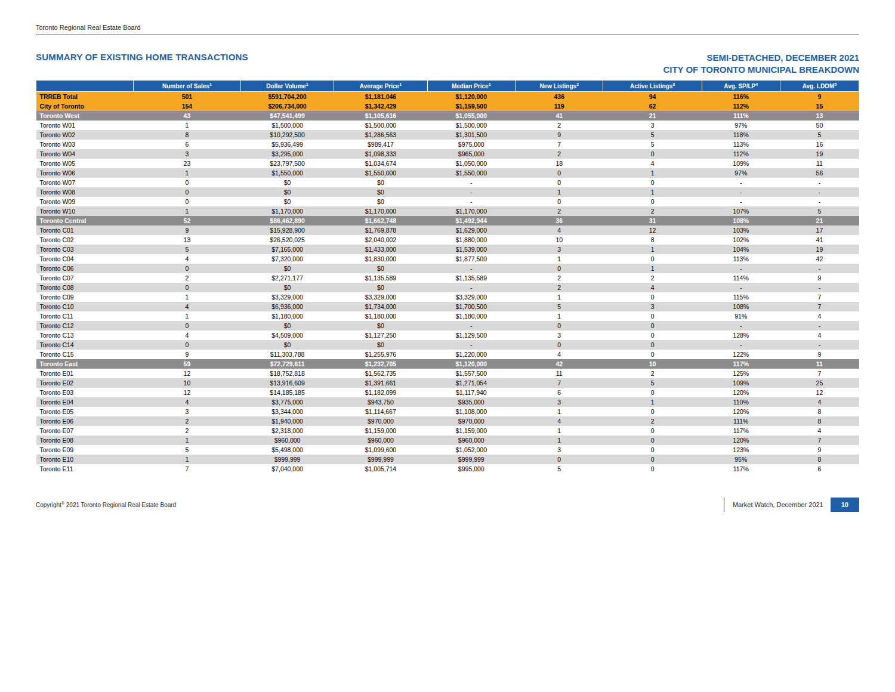Toronto Regional Real Estate Board
SUMMARY OF EXISTING HOME TRANSACTIONS
SEMI-DETACHED, DECEMBER 2021
CITY OF TORONTO MUNICIPAL BREAKDOWN
| | Number of Sales 1 | Dollar Volume 1 | Average Price 1 | Median Price 1 | New Listings 2 | Active Listings 3 | Avg. SP/LP 4 | Avg. LDOM 5 |
| --- | --- | --- | --- | --- | --- | --- | --- | --- |
| TRREB Total | 501 | $591,704,200 | $1,181,046 | $1,120,000 | 436 | 94 | 116% | 9 |
| City of Toronto | 154 | $206,734,000 | $1,342,429 | $1,159,500 | 119 | 62 | 112% | 15 |
| Toronto West | 43 | $47,541,499 | $1,105,616 | $1,055,000 | 41 | 21 | 111% | 13 |
| Toronto W01 | 1 | $1,500,000 | $1,500,000 | $1,500,000 | 2 | 3 | 97% | 50 |
| Toronto W02 | 8 | $10,292,500 | $1,286,563 | $1,301,500 | 9 | 5 | 118% | 5 |
| Toronto W03 | 6 | $5,936,499 | $989,417 | $975,000 | 7 | 5 | 113% | 16 |
| Toronto W04 | 3 | $3,295,000 | $1,098,333 | $965,000 | 2 | 0 | 112% | 19 |
| Toronto W05 | 23 | $23,797,500 | $1,034,674 | $1,050,000 | 18 | 4 | 109% | 11 |
| Toronto W06 | 1 | $1,550,000 | $1,550,000 | $1,550,000 | 0 | 1 | 97% | 56 |
| Toronto W07 | 0 | $0 | $0 | - | 0 | 0 | - | - |
| Toronto W08 | 0 | $0 | $0 | - | 1 | 1 | - | - |
| Toronto W09 | 0 | $0 | $0 | - | 0 | 0 | - | - |
| Toronto W10 | 1 | $1,170,000 | $1,170,000 | $1,170,000 | 2 | 2 | 107% | 5 |
| Toronto Central | 52 | $86,462,890 | $1,662,748 | $1,492,944 | 36 | 31 | 108% | 21 |
| Toronto C01 | 9 | $15,928,900 | $1,769,878 | $1,629,000 | 4 | 12 | 103% | 17 |
| Toronto C02 | 13 | $26,520,025 | $2,040,002 | $1,880,000 | 10 | 8 | 102% | 41 |
| Toronto C03 | 5 | $7,165,000 | $1,433,000 | $1,539,000 | 3 | 1 | 104% | 19 |
| Toronto C04 | 4 | $7,320,000 | $1,830,000 | $1,877,500 | 1 | 0 | 113% | 42 |
| Toronto C06 | 0 | $0 | $0 | - | 0 | 1 | - | - |
| Toronto C07 | 2 | $2,271,177 | $1,135,589 | $1,135,589 | 2 | 2 | 114% | 9 |
| Toronto C08 | 0 | $0 | $0 | - | 2 | 4 | - | - |
| Toronto C09 | 1 | $3,329,000 | $3,329,000 | $3,329,000 | 1 | 0 | 115% | 7 |
| Toronto C10 | 4 | $6,936,000 | $1,734,000 | $1,700,500 | 5 | 3 | 108% | 7 |
| Toronto C11 | 1 | $1,180,000 | $1,180,000 | $1,180,000 | 1 | 0 | 91% | 4 |
| Toronto C12 | 0 | $0 | $0 | - | 0 | 0 | - | - |
| Toronto C13 | 4 | $4,509,000 | $1,127,250 | $1,129,500 | 3 | 0 | 128% | 4 |
| Toronto C14 | 0 | $0 | $0 | - | 0 | 0 | - | - |
| Toronto C15 | 9 | $11,303,788 | $1,255,976 | $1,220,000 | 4 | 0 | 122% | 9 |
| Toronto East | 59 | $72,729,611 | $1,232,705 | $1,120,000 | 42 | 10 | 117% | 11 |
| Toronto E01 | 12 | $18,752,818 | $1,562,735 | $1,557,500 | 11 | 2 | 125% | 7 |
| Toronto E02 | 10 | $13,916,609 | $1,391,661 | $1,271,054 | 7 | 5 | 109% | 25 |
| Toronto E03 | 12 | $14,185,185 | $1,182,099 | $1,117,940 | 6 | 0 | 120% | 12 |
| Toronto E04 | 4 | $3,775,000 | $943,750 | $935,000 | 3 | 1 | 110% | 4 |
| Toronto E05 | 3 | $3,344,000 | $1,114,667 | $1,108,000 | 1 | 0 | 120% | 8 |
| Toronto E06 | 2 | $1,940,000 | $970,000 | $970,000 | 4 | 2 | 111% | 8 |
| Toronto E07 | 2 | $2,318,000 | $1,159,000 | $1,159,000 | 1 | 0 | 117% | 4 |
| Toronto E08 | 1 | $960,000 | $960,000 | $960,000 | 1 | 0 | 120% | 7 |
| Toronto E09 | 5 | $5,498,000 | $1,099,600 | $1,052,000 | 3 | 0 | 123% | 9 |
| Toronto E10 | 1 | $999,999 | $999,999 | $999,999 | 0 | 0 | 95% | 8 |
| Toronto E11 | 7 | $7,040,000 | $1,005,714 | $995,000 | 5 | 0 | 117% | 6 |
Copyright® 2021 Toronto Regional Real Estate Board
Market Watch, December 2021
10